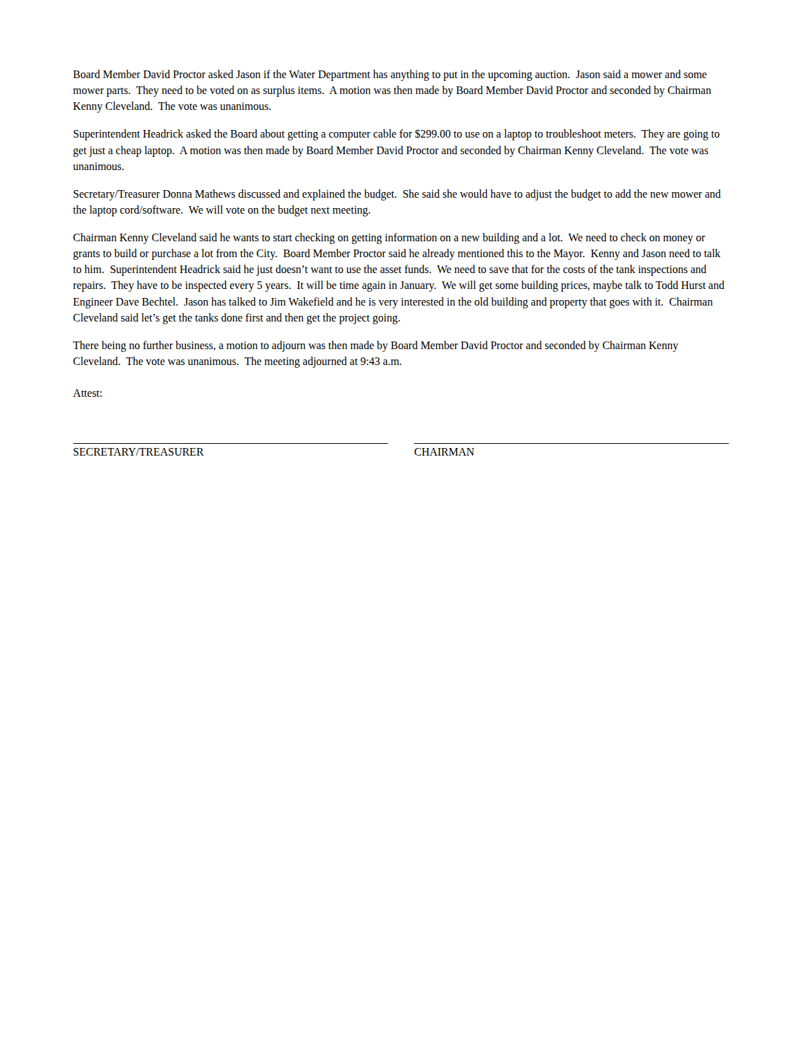Board Member David Proctor asked Jason if the Water Department has anything to put in the upcoming auction. Jason said a mower and some mower parts. They need to be voted on as surplus items. A motion was then made by Board Member David Proctor and seconded by Chairman Kenny Cleveland. The vote was unanimous.
Superintendent Headrick asked the Board about getting a computer cable for $299.00 to use on a laptop to troubleshoot meters. They are going to get just a cheap laptop. A motion was then made by Board Member David Proctor and seconded by Chairman Kenny Cleveland. The vote was unanimous.
Secretary/Treasurer Donna Mathews discussed and explained the budget. She said she would have to adjust the budget to add the new mower and the laptop cord/software. We will vote on the budget next meeting.
Chairman Kenny Cleveland said he wants to start checking on getting information on a new building and a lot. We need to check on money or grants to build or purchase a lot from the City. Board Member Proctor said he already mentioned this to the Mayor. Kenny and Jason need to talk to him. Superintendent Headrick said he just doesn’t want to use the asset funds. We need to save that for the costs of the tank inspections and repairs. They have to be inspected every 5 years. It will be time again in January. We will get some building prices, maybe talk to Todd Hurst and Engineer Dave Bechtel. Jason has talked to Jim Wakefield and he is very interested in the old building and property that goes with it. Chairman Cleveland said let’s get the tanks done first and then get the project going.
There being no further business, a motion to adjourn was then made by Board Member David Proctor and seconded by Chairman Kenny Cleveland. The vote was unanimous. The meeting adjourned at 9:43 a.m.
Attest:
| SECRETARY/TREASURER | | CHAIRMAN |